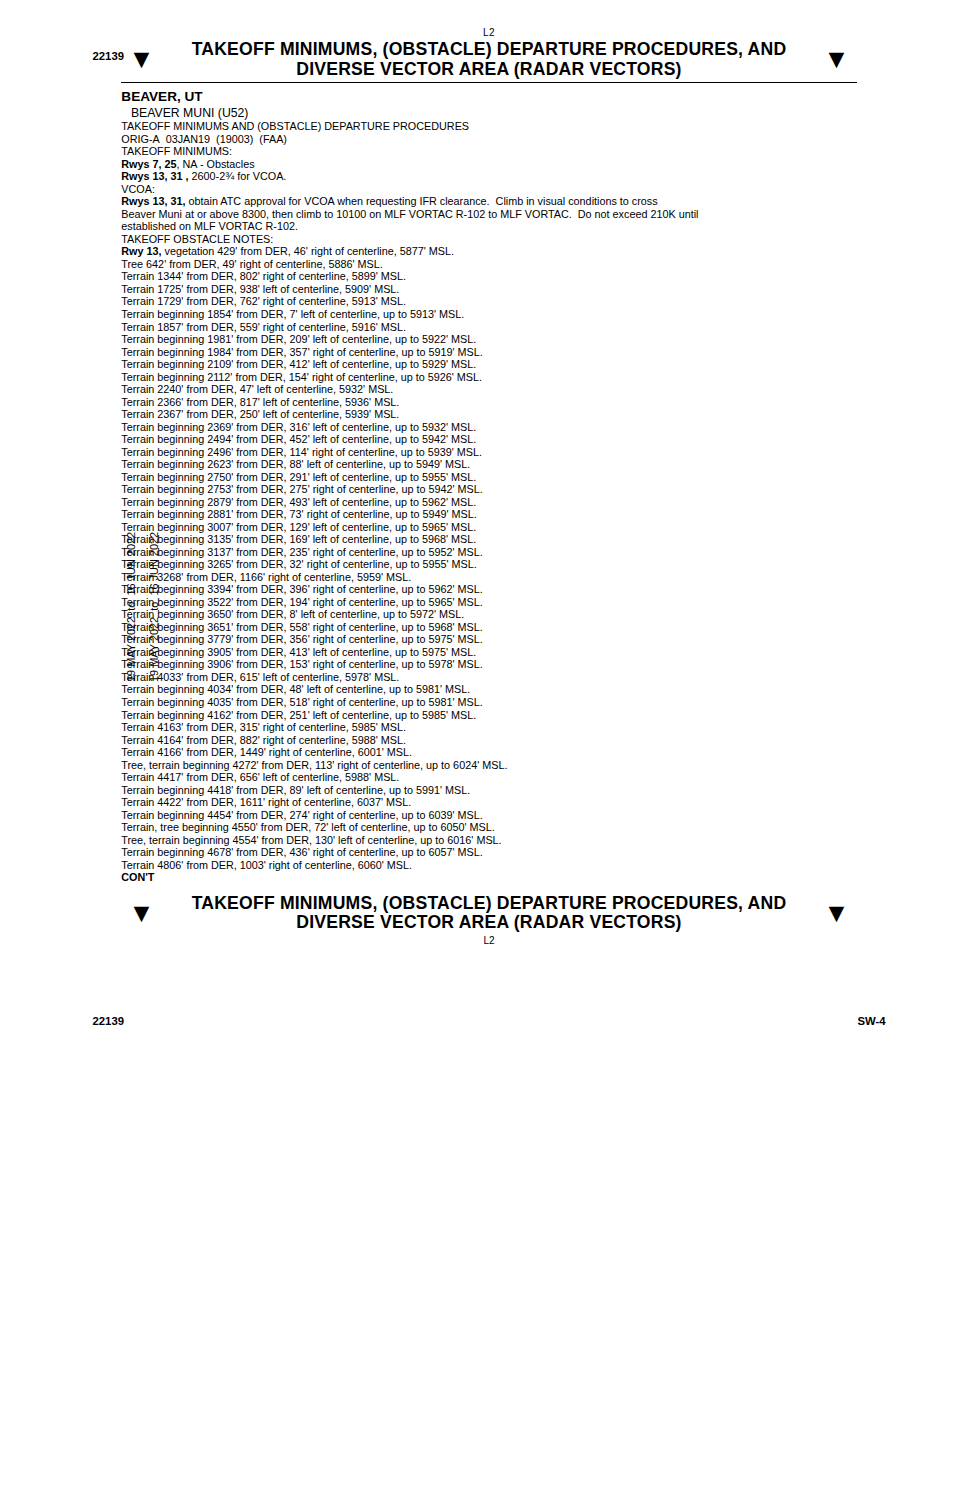L2
▼
TAKEOFF MINIMUMS, (OBSTACLE) DEPARTURE PROCEDURES, AND DIVERSE VECTOR AREA (RADAR VECTORS)
▼
22139
19 MAY 2022 to 16 JUN 2022
19 MAY 2022 to 16 JUN 2022
BEAVER, UT
BEAVER MUNI (U52)
TAKEOFF MINIMUMS AND (OBSTACLE) DEPARTURE PROCEDURES
ORIG-A 03JAN19 (19003) (FAA)
TAKEOFF MINIMUMS:
Rwys 7, 25, NA - Obstacles
Rwys 13, 31 , 2600-2¾ for VCOA.
VCOA:
Rwys 13, 31, obtain ATC approval for VCOA when requesting IFR clearance. Climb in visual conditions to cross
Beaver Muni at or above 8300, then climb to 10100 on MLF VORTAC R-102 to MLF VORTAC. Do not exceed 210K until
established on MLF VORTAC R-102.
TAKEOFF OBSTACLE NOTES:
Rwy 13, vegetation 429' from DER, 46' right of centerline, 5877' MSL.
Tree 642' from DER, 49' right of centerline, 5886' MSL.
Terrain 1344' from DER, 802' right of centerline, 5899' MSL.
Terrain 1725' from DER, 938' left of centerline, 5909' MSL.
Terrain 1729' from DER, 762' right of centerline, 5913' MSL.
Terrain beginning 1854' from DER, 7' left of centerline, up to 5913' MSL.
Terrain 1857' from DER, 559' right of centerline, 5916' MSL.
Terrain beginning 1981' from DER, 209' left of centerline, up to 5922' MSL.
Terrain beginning 1984' from DER, 357' right of centerline, up to 5919' MSL.
Terrain beginning 2109' from DER, 412' left of centerline, up to 5929' MSL.
Terrain beginning 2112' from DER, 154' right of centerline, up to 5926' MSL.
Terrain 2240' from DER, 47' left of centerline, 5932' MSL.
Terrain 2366' from DER, 817' left of centerline, 5936' MSL.
Terrain 2367' from DER, 250' left of centerline, 5939' MSL.
Terrain beginning 2369' from DER, 316' left of centerline, up to 5932' MSL.
Terrain beginning 2494' from DER, 452' left of centerline, up to 5942' MSL.
Terrain beginning 2496' from DER, 114' right of centerline, up to 5939' MSL.
Terrain beginning 2623' from DER, 88' left of centerline, up to 5949' MSL.
Terrain beginning 2750' from DER, 291' left of centerline, up to 5955' MSL.
Terrain beginning 2753' from DER, 275' right of centerline, up to 5942' MSL.
Terrain beginning 2879' from DER, 493' left of centerline, up to 5962' MSL.
Terrain beginning 2881' from DER, 73' right of centerline, up to 5949' MSL.
Terrain beginning 3007' from DER, 129' left of centerline, up to 5965' MSL.
Terrain beginning 3135' from DER, 169' left of centerline, up to 5968' MSL.
Terrain beginning 3137' from DER, 235' right of centerline, up to 5952' MSL.
Terrain beginning 3265' from DER, 32' right of centerline, up to 5955' MSL.
Terrain 3268' from DER, 1166' right of centerline, 5959' MSL.
Terrain beginning 3394' from DER, 396' right of centerline, up to 5962' MSL.
Terrain beginning 3522' from DER, 194' right of centerline, up to 5965' MSL.
Terrain beginning 3650' from DER, 8' left of centerline, up to 5972' MSL.
Terrain beginning 3651' from DER, 558' right of centerline, up to 5968' MSL.
Terrain beginning 3779' from DER, 356' right of centerline, up to 5975' MSL.
Terrain beginning 3905' from DER, 413' left of centerline, up to 5975' MSL.
Terrain beginning 3906' from DER, 153' right of centerline, up to 5978' MSL.
Terrain 4033' from DER, 615' left of centerline, 5978' MSL.
Terrain beginning 4034' from DER, 48' left of centerline, up to 5981' MSL.
Terrain beginning 4035' from DER, 518' right of centerline, up to 5981' MSL.
Terrain beginning 4162' from DER, 251' left of centerline, up to 5985' MSL.
Terrain 4163' from DER, 315' right of centerline, 5985' MSL.
Terrain 4164' from DER, 882' right of centerline, 5988' MSL.
Terrain 4166' from DER, 1449' right of centerline, 6001' MSL.
Tree, terrain beginning 4272' from DER, 113' right of centerline, up to 6024' MSL.
Terrain 4417' from DER, 656' left of centerline, 5988' MSL.
Terrain beginning 4418' from DER, 89' left of centerline, up to 5991' MSL.
Terrain 4422' from DER, 1611' right of centerline, 6037' MSL.
Terrain beginning 4454' from DER, 274' right of centerline, up to 6039' MSL.
Terrain, tree beginning 4550' from DER, 72' left of centerline, up to 6050' MSL.
Tree, terrain beginning 4554' from DER, 130' left of centerline, up to 6016' MSL.
Terrain beginning 4678' from DER, 436' right of centerline, up to 6057' MSL.
Terrain 4806' from DER, 1003' right of centerline, 6060' MSL.
CON'T
▼
TAKEOFF MINIMUMS, (OBSTACLE) DEPARTURE PROCEDURES, AND DIVERSE VECTOR AREA (RADAR VECTORS)
▼
22139
SW-4
L2